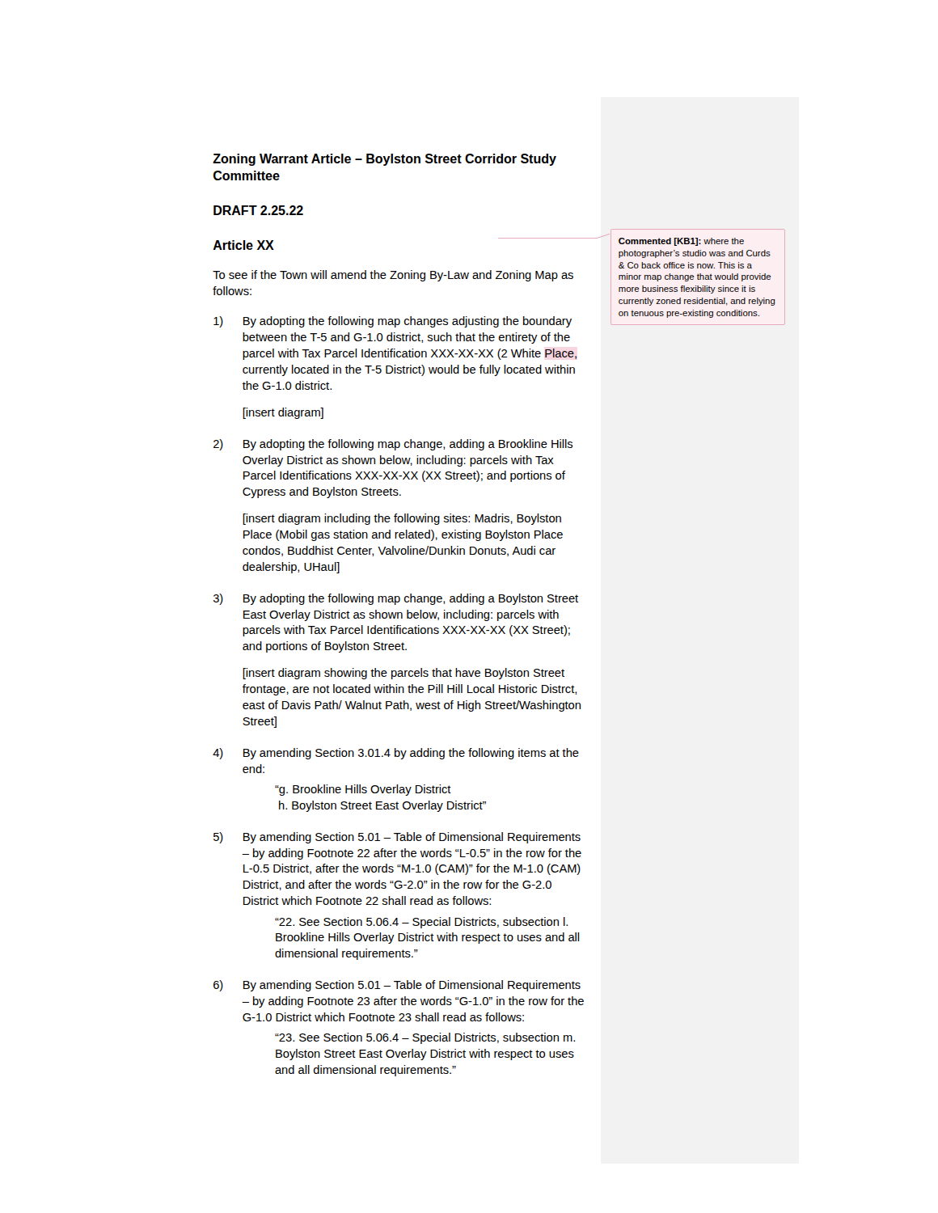Commented [KB1]: where the photographer’s studio was and Curds & Co back office is now. This is a minor map change that would provide more business flexibility since it is currently zoned residential, and relying on tenuous pre-existing conditions.
Zoning Warrant Article – Boylston Street Corridor Study Committee
DRAFT 2.25.22
Article XX
To see if the Town will amend the Zoning By-Law and Zoning Map as follows:
By adopting the following map changes adjusting the boundary between the T-5 and G-1.0 district, such that the entirety of the parcel with Tax Parcel Identification XXX-XX-XX (2 White Place, currently located in the T-5 District) would be fully located within the G-1.0 district.
[insert diagram]
By adopting the following map change, adding a Brookline Hills Overlay District as shown below, including: parcels with Tax Parcel Identifications XXX-XX-XX (XX Street); and portions of Cypress and Boylston Streets.
[insert diagram including the following sites: Madris, Boylston Place (Mobil gas station and related), existing Boylston Place condos, Buddhist Center, Valvoline/Dunkin Donuts, Audi car dealership, UHaul]
By adopting the following map change, adding a Boylston Street East Overlay District as shown below, including: parcels with parcels with Tax Parcel Identifications XXX-XX-XX (XX Street); and portions of Boylston Street.
[insert diagram showing the parcels that have Boylston Street frontage, are not located within the Pill Hill Local Historic Distrct, east of Davis Path/ Walnut Path, west of High Street/Washington Street]
By amending Section 3.01.4 by adding the following items at the end:
“g. Brookline Hills Overlay District
h. Boylston Street East Overlay District”
By amending Section 5.01 – Table of Dimensional Requirements – by adding Footnote 22 after the words “L-0.5” in the row for the L-0.5 District, after the words “M-1.0 (CAM)” for the M-1.0 (CAM) District, and after the words “G-2.0” in the row for the G-2.0 District which Footnote 22 shall read as follows:
“22. See Section 5.06.4 – Special Districts, subsection l. Brookline Hills Overlay District with respect to uses and all dimensional requirements.”
By amending Section 5.01 – Table of Dimensional Requirements – by adding Footnote 23 after the words “G-1.0” in the row for the G-1.0 District which Footnote 23 shall read as follows:
“23. See Section 5.06.4 – Special Districts, subsection m. Boylston Street East Overlay District with respect to uses and all dimensional requirements.”